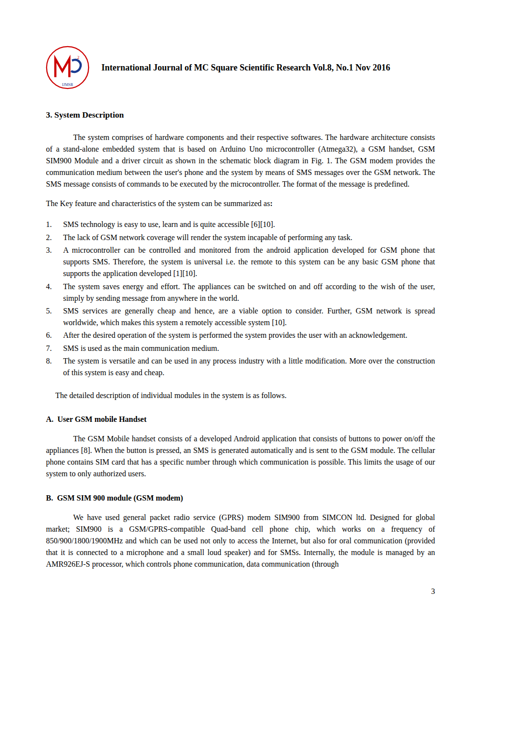IJMSR 2
International Journal of MC Square Scientific Research Vol.8, No.1 Nov 2016
3. System Description
The system comprises of hardware components and their respective softwares. The hardware architecture consists of a stand-alone embedded system that is based on Arduino Uno microcontroller (Atmega32), a GSM handset, GSM SIM900 Module and a driver circuit as shown in the schematic block diagram in Fig. 1. The GSM modem provides the communication medium between the user's phone and the system by means of SMS messages over the GSM network. The SMS message consists of commands to be executed by the microcontroller. The format of the message is predefined.
The Key feature and characteristics of the system can be summarized as:
1. SMS technology is easy to use, learn and is quite accessible [6][10].
2. The lack of GSM network coverage will render the system incapable of performing any task.
3. A microcontroller can be controlled and monitored from the android application developed for GSM phone that supports SMS. Therefore, the system is universal i.e. the remote to this system can be any basic GSM phone that supports the application developed [1][10].
4. The system saves energy and effort. The appliances can be switched on and off according to the wish of the user, simply by sending message from anywhere in the world.
5. SMS services are generally cheap and hence, are a viable option to consider. Further, GSM network is spread worldwide, which makes this system a remotely accessible system [10].
6. After the desired operation of the system is performed the system provides the user with an acknowledgement.
7. SMS is used as the main communication medium.
8. The system is versatile and can be used in any process industry with a little modification. More over the construction of this system is easy and cheap.
The detailed description of individual modules in the system is as follows.
A. User GSM mobile Handset
The GSM Mobile handset consists of a developed Android application that consists of buttons to power on/off the appliances [8]. When the button is pressed, an SMS is generated automatically and is sent to the GSM module. The cellular phone contains SIM card that has a specific number through which communication is possible. This limits the usage of our system to only authorized users.
B. GSM SIM 900 module (GSM modem)
We have used general packet radio service (GPRS) modem SIM900 from SIMCON ltd. Designed for global market; SIM900 is a GSM/GPRS-compatible Quad-band cell phone chip, which works on a frequency of 850/900/1800/1900MHz and which can be used not only to access the Internet, but also for oral communication (provided that it is connected to a microphone and a small loud speaker) and for SMSs. Internally, the module is managed by an AMR926EJ-S processor, which controls phone communication, data communication (through
3